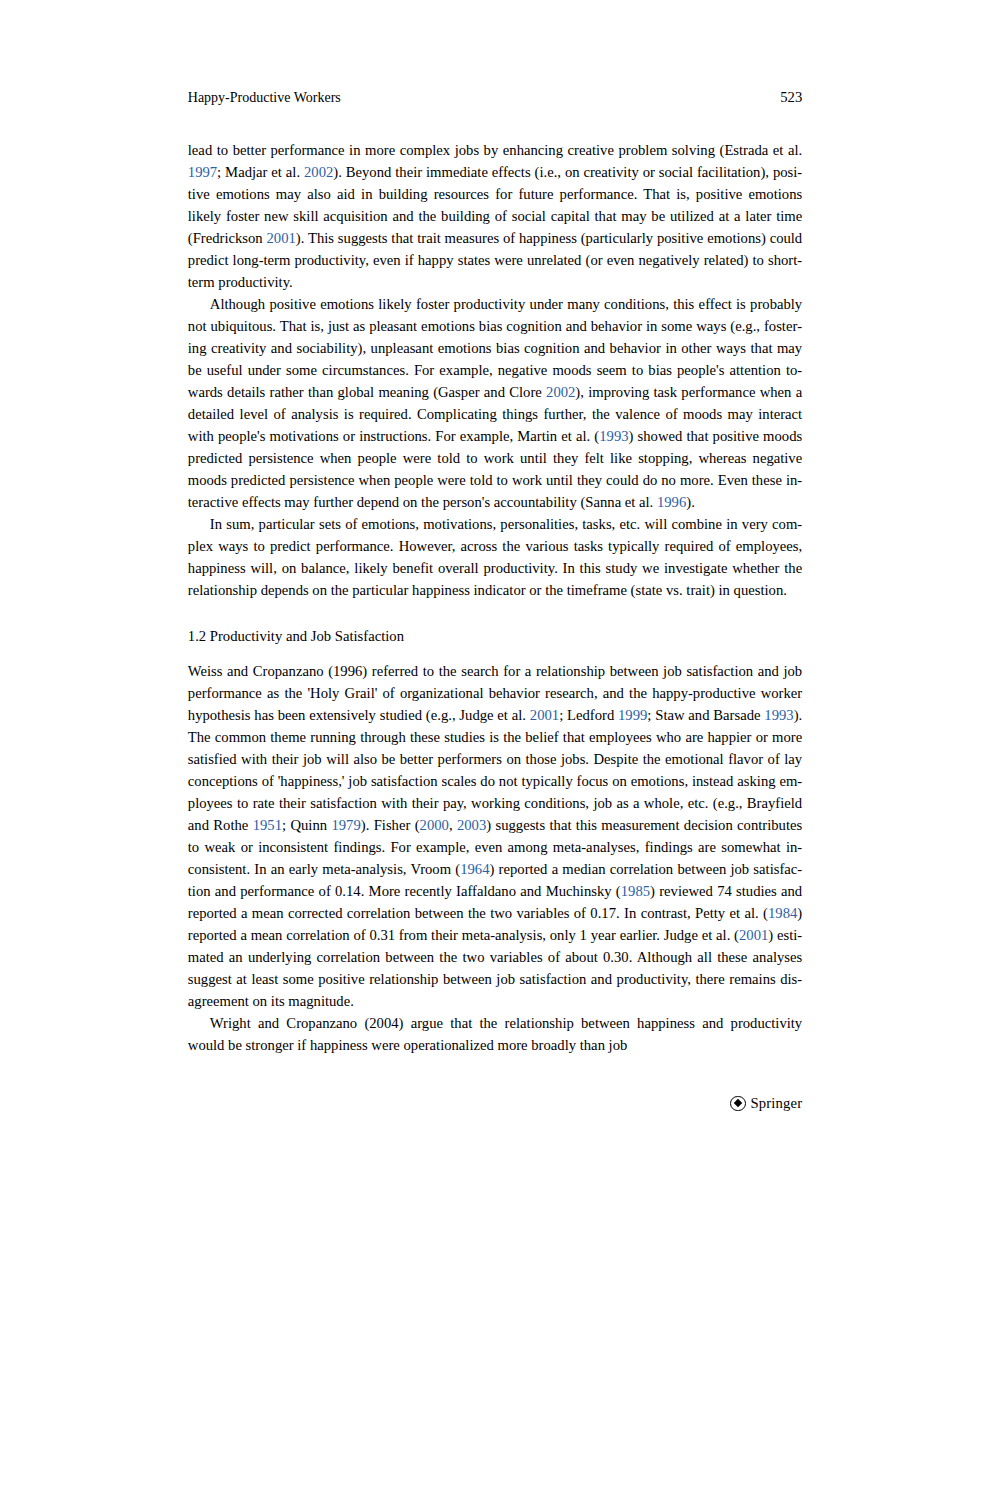Happy-Productive Workers 523
lead to better performance in more complex jobs by enhancing creative problem solving (Estrada et al. 1997; Madjar et al. 2002). Beyond their immediate effects (i.e., on creativity or social facilitation), positive emotions may also aid in building resources for future performance. That is, positive emotions likely foster new skill acquisition and the building of social capital that may be utilized at a later time (Fredrickson 2001). This suggests that trait measures of happiness (particularly positive emotions) could predict long-term productivity, even if happy states were unrelated (or even negatively related) to short-term productivity.
Although positive emotions likely foster productivity under many conditions, this effect is probably not ubiquitous. That is, just as pleasant emotions bias cognition and behavior in some ways (e.g., fostering creativity and sociability), unpleasant emotions bias cognition and behavior in other ways that may be useful under some circumstances. For example, negative moods seem to bias people's attention towards details rather than global meaning (Gasper and Clore 2002), improving task performance when a detailed level of analysis is required. Complicating things further, the valence of moods may interact with people's motivations or instructions. For example, Martin et al. (1993) showed that positive moods predicted persistence when people were told to work until they felt like stopping, whereas negative moods predicted persistence when people were told to work until they could do no more. Even these interactive effects may further depend on the person's accountability (Sanna et al. 1996).
In sum, particular sets of emotions, motivations, personalities, tasks, etc. will combine in very complex ways to predict performance. However, across the various tasks typically required of employees, happiness will, on balance, likely benefit overall productivity. In this study we investigate whether the relationship depends on the particular happiness indicator or the timeframe (state vs. trait) in question.
1.2 Productivity and Job Satisfaction
Weiss and Cropanzano (1996) referred to the search for a relationship between job satisfaction and job performance as the 'Holy Grail' of organizational behavior research, and the happy-productive worker hypothesis has been extensively studied (e.g., Judge et al. 2001; Ledford 1999; Staw and Barsade 1993). The common theme running through these studies is the belief that employees who are happier or more satisfied with their job will also be better performers on those jobs. Despite the emotional flavor of lay conceptions of 'happiness,' job satisfaction scales do not typically focus on emotions, instead asking employees to rate their satisfaction with their pay, working conditions, job as a whole, etc. (e.g., Brayfield and Rothe 1951; Quinn 1979). Fisher (2000, 2003) suggests that this measurement decision contributes to weak or inconsistent findings. For example, even among meta-analyses, findings are somewhat inconsistent. In an early meta-analysis, Vroom (1964) reported a median correlation between job satisfaction and performance of 0.14. More recently Iaffaldano and Muchinsky (1985) reviewed 74 studies and reported a mean corrected correlation between the two variables of 0.17. In contrast, Petty et al. (1984) reported a mean correlation of 0.31 from their meta-analysis, only 1 year earlier. Judge et al. (2001) estimated an underlying correlation between the two variables of about 0.30. Although all these analyses suggest at least some positive relationship between job satisfaction and productivity, there remains disagreement on its magnitude.
Wright and Cropanzano (2004) argue that the relationship between happiness and productivity would be stronger if happiness were operationalized more broadly than job
Springer